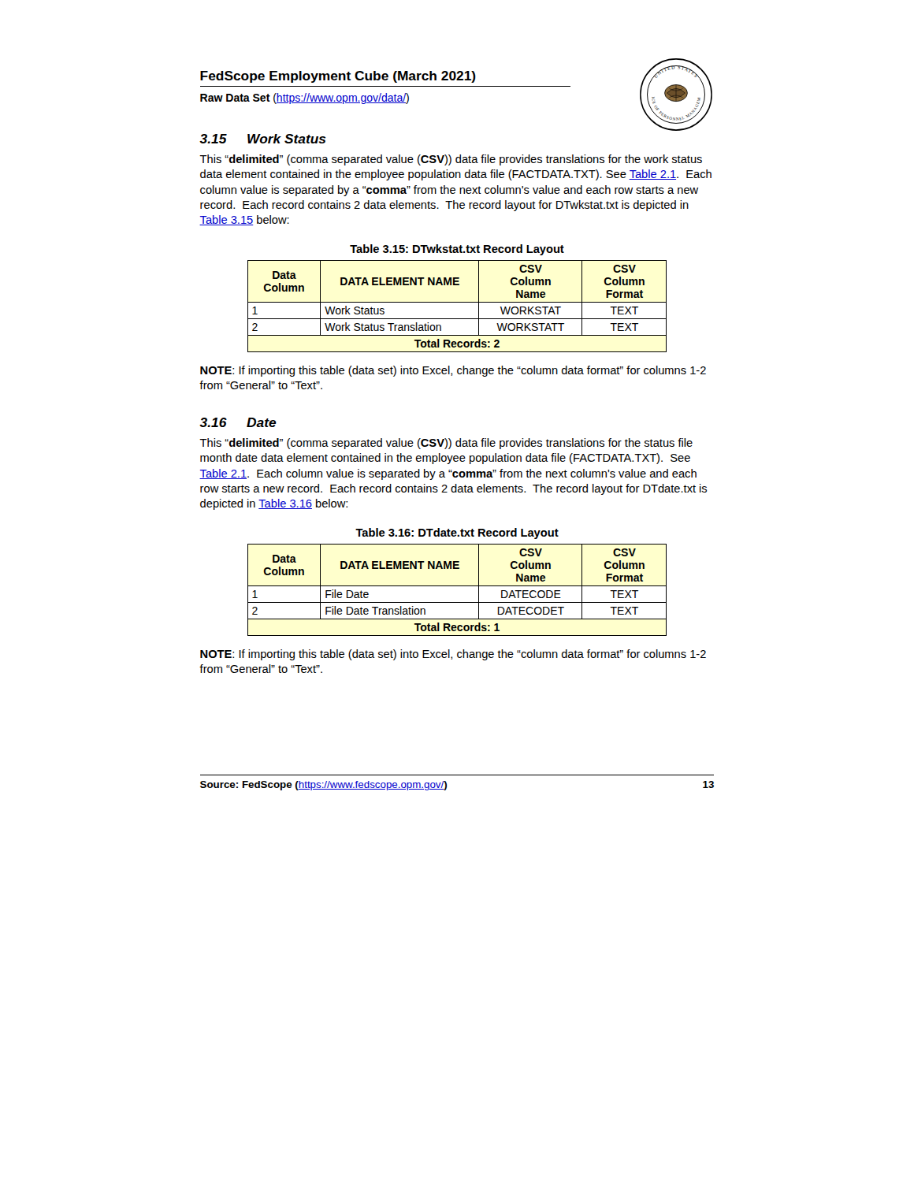UNITED STATES OFFICE OF PERSONNEL MANAGEMENT
FedScope Employment Cube (March 2021)
Raw Data Set (https://www.opm.gov/data/)
3.15 Work Status
This “delimited” (comma separated value (CSV)) data file provides translations for the work status data element contained in the employee population data file (FACTDATA.TXT). See Table 2.1. Each column value is separated by a “comma” from the next column's value and each row starts a new record. Each record contains 2 data elements. The record layout for DTwkstat.txt is depicted in Table 3.15 below:
Table 3.15: DTwkstat.txt Record Layout
| Data Column | DATA ELEMENT NAME | CSV Column Name | CSV Column Format |
| --- | --- | --- | --- |
| 1 | Work Status | WORKSTAT | TEXT |
| 2 | Work Status Translation | WORKSTATT | TEXT |
| Total Records: 2 |
NOTE: If importing this table (data set) into Excel, change the “column data format” for columns 1-2 from “General” to “Text”.
3.16 Date
This “delimited” (comma separated value (CSV)) data file provides translations for the status file month date data element contained in the employee population data file (FACTDATA.TXT). See Table 2.1. Each column value is separated by a “comma” from the next column's value and each row starts a new record. Each record contains 2 data elements. The record layout for DTdate.txt is depicted in Table 3.16 below:
Table 3.16: DTdate.txt Record Layout
| Data Column | DATA ELEMENT NAME | CSV Column Name | CSV Column Format |
| --- | --- | --- | --- |
| 1 | File Date | DATECODE | TEXT |
| 2 | File Date Translation | DATECODET | TEXT |
| Total Records: 1 |
NOTE: If importing this table (data set) into Excel, change the “column data format” for columns 1-2 from “General” to “Text”.
13 Source: FedScope (https://www.fedscope.opm.gov/)